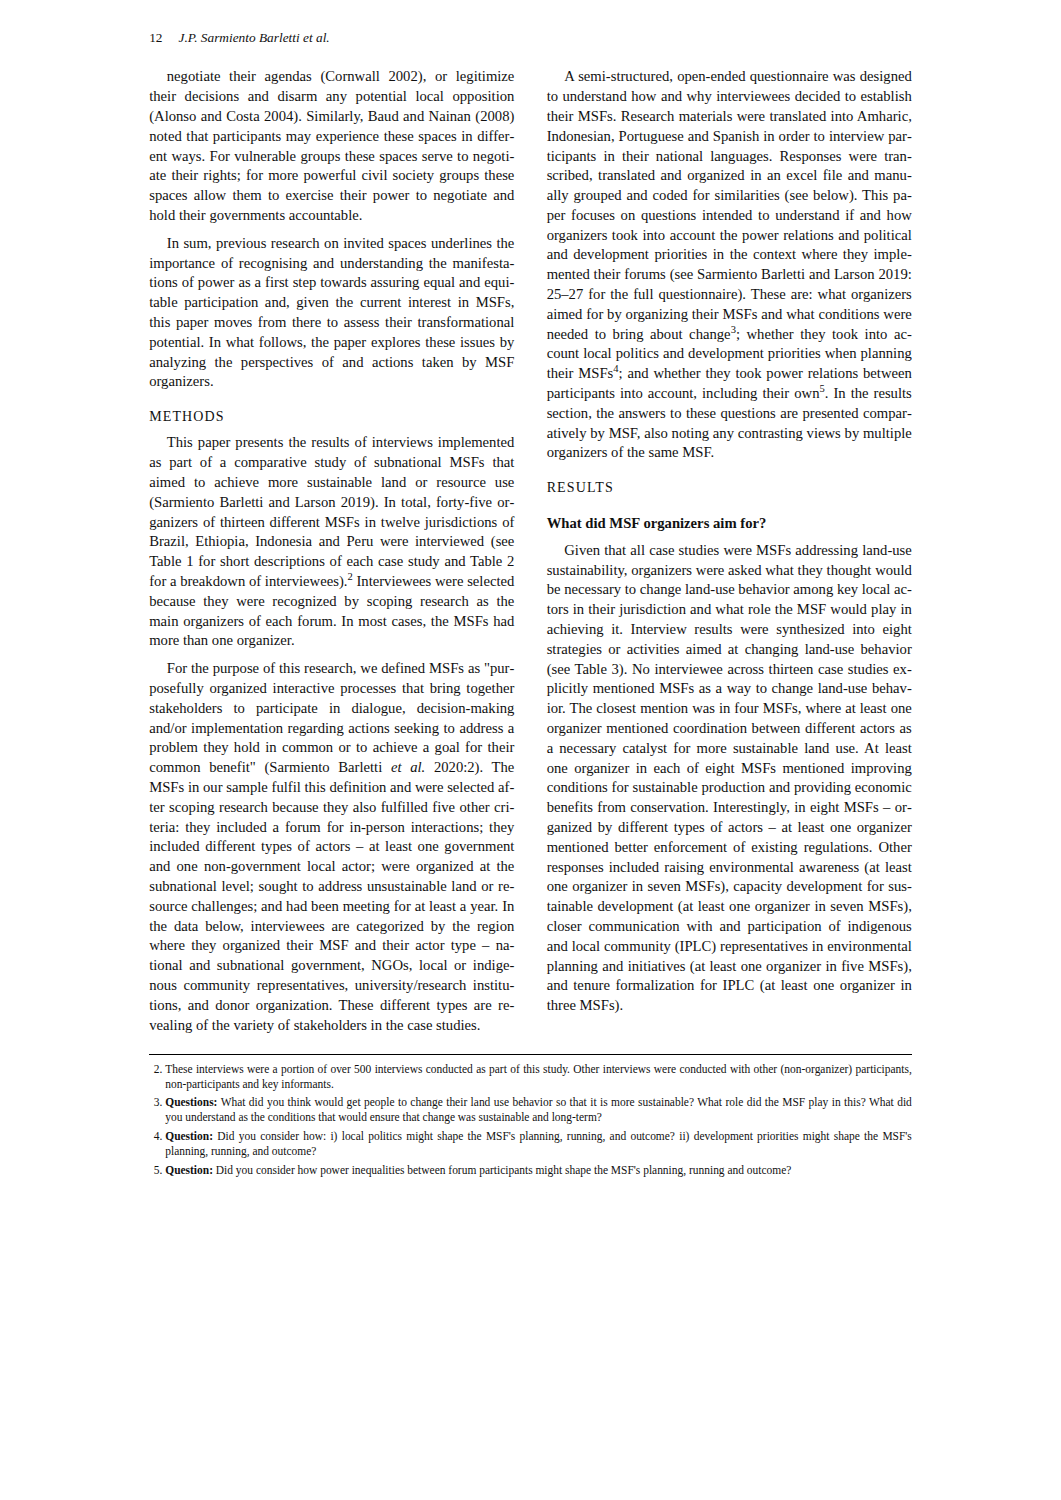12 J.P. Sarmiento Barletti et al.
negotiate their agendas (Cornwall 2002), or legitimize their decisions and disarm any potential local opposition (Alonso and Costa 2004). Similarly, Baud and Nainan (2008) noted that participants may experience these spaces in different ways. For vulnerable groups these spaces serve to negotiate their rights; for more powerful civil society groups these spaces allow them to exercise their power to negotiate and hold their governments accountable.
In sum, previous research on invited spaces underlines the importance of recognising and understanding the manifestations of power as a first step towards assuring equal and equitable participation and, given the current interest in MSFs, this paper moves from there to assess their transformational potential. In what follows, the paper explores these issues by analyzing the perspectives of and actions taken by MSF organizers.
Methods
This paper presents the results of interviews implemented as part of a comparative study of subnational MSFs that aimed to achieve more sustainable land or resource use (Sarmiento Barletti and Larson 2019). In total, forty-five organizers of thirteen different MSFs in twelve jurisdictions of Brazil, Ethiopia, Indonesia and Peru were interviewed (see Table 1 for short descriptions of each case study and Table 2 for a breakdown of interviewees).2 Interviewees were selected because they were recognized by scoping research as the main organizers of each forum. In most cases, the MSFs had more than one organizer.
For the purpose of this research, we defined MSFs as "purposefully organized interactive processes that bring together stakeholders to participate in dialogue, decision-making and/or implementation regarding actions seeking to address a problem they hold in common or to achieve a goal for their common benefit" (Sarmiento Barletti et al. 2020:2). The MSFs in our sample fulfil this definition and were selected after scoping research because they also fulfilled five other criteria: they included a forum for in-person interactions; they included different types of actors – at least one government and one non-government local actor; were organized at the subnational level; sought to address unsustainable land or resource challenges; and had been meeting for at least a year. In the data below, interviewees are categorized by the region where they organized their MSF and their actor type – national and subnational government, NGOs, local or indigenous community representatives, university/research institutions, and donor organization. These different types are revealing of the variety of stakeholders in the case studies.
A semi-structured, open-ended questionnaire was designed to understand how and why interviewees decided to establish their MSFs. Research materials were translated into Amharic, Indonesian, Portuguese and Spanish in order to interview participants in their national languages. Responses were transcribed, translated and organized in an excel file and manually grouped and coded for similarities (see below). This paper focuses on questions intended to understand if and how organizers took into account the power relations and political and development priorities in the context where they implemented their forums (see Sarmiento Barletti and Larson 2019: 25–27 for the full questionnaire). These are: what organizers aimed for by organizing their MSFs and what conditions were needed to bring about change3; whether they took into account local politics and development priorities when planning their MSFs4; and whether they took power relations between participants into account, including their own5. In the results section, the answers to these questions are presented comparatively by MSF, also noting any contrasting views by multiple organizers of the same MSF.
Results
What did MSF organizers aim for?
Given that all case studies were MSFs addressing land-use sustainability, organizers were asked what they thought would be necessary to change land-use behavior among key local actors in their jurisdiction and what role the MSF would play in achieving it. Interview results were synthesized into eight strategies or activities aimed at changing land-use behavior (see Table 3). No interviewee across thirteen case studies explicitly mentioned MSFs as a way to change land-use behavior. The closest mention was in four MSFs, where at least one organizer mentioned coordination between different actors as a necessary catalyst for more sustainable land use. At least one organizer in each of eight MSFs mentioned improving conditions for sustainable production and providing economic benefits from conservation. Interestingly, in eight MSFs – organized by different types of actors – at least one organizer mentioned better enforcement of existing regulations. Other responses included raising environmental awareness (at least one organizer in seven MSFs), capacity development for sustainable development (at least one organizer in seven MSFs), closer communication with and participation of indigenous and local community (IPLC) representatives in environmental planning and initiatives (at least one organizer in five MSFs), and tenure formalization for IPLC (at least one organizer in three MSFs).
These interviews were a portion of over 500 interviews conducted as part of this study. Other interviews were conducted with other (non-organizer) participants, non-participants and key informants.
Questions: What did you think would get people to change their land use behavior so that it is more sustainable? What role did the MSF play in this? What did you understand as the conditions that would ensure that change was sustainable and long-term?
Question: Did you consider how: i) local politics might shape the MSF's planning, running, and outcome? ii) development priorities might shape the MSF's planning, running, and outcome?
Question: Did you consider how power inequalities between forum participants might shape the MSF's planning, running and outcome?